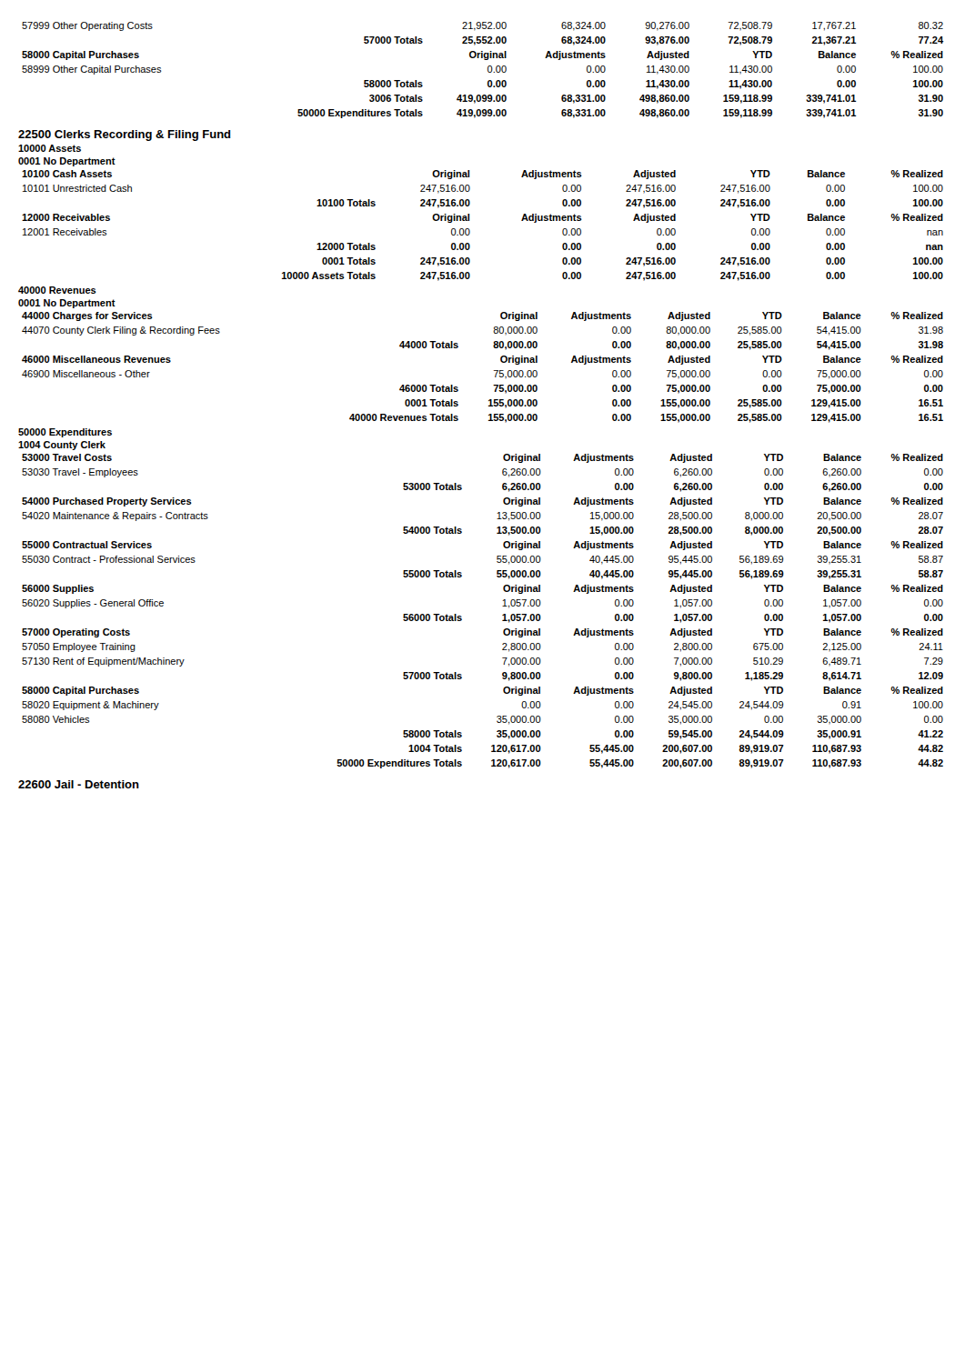| 57999 Other Operating Costs | | 21,952.00 | 68,324.00 | 90,276.00 | 72,508.79 | 17,767.21 | 80.32 |
| | 57000 Totals | 25,552.00 | 68,324.00 | 93,876.00 | 72,508.79 | 21,367.21 | 77.24 |
| 58000 Capital Purchases | | Original | Adjustments | Adjusted | YTD | Balance | % Realized |
| 58999 Other Capital Purchases | | 0.00 | 0.00 | 11,430.00 | 11,430.00 | 0.00 | 100.00 |
| | 58000 Totals | 0.00 | 0.00 | 11,430.00 | 11,430.00 | 0.00 | 100.00 |
| | 3006 Totals | 419,099.00 | 68,331.00 | 498,860.00 | 159,118.99 | 339,741.01 | 31.90 |
| | 50000 Expenditures Totals | 419,099.00 | 68,331.00 | 498,860.00 | 159,118.99 | 339,741.01 | 31.90 |
22500 Clerks Recording & Filing Fund
10000 Assets
0001 No Department
| 10100 Cash Assets | | Original | Adjustments | Adjusted | YTD | Balance | % Realized |
| 10101 Unrestricted Cash | | 247,516.00 | 0.00 | 247,516.00 | 247,516.00 | 0.00 | 100.00 |
| | 10100 Totals | 247,516.00 | 0.00 | 247,516.00 | 247,516.00 | 0.00 | 100.00 |
| 12000 Receivables | | Original | Adjustments | Adjusted | YTD | Balance | % Realized |
| 12001 Receivables | | 0.00 | 0.00 | 0.00 | 0.00 | 0.00 | nan |
| | 12000 Totals | 0.00 | 0.00 | 0.00 | 0.00 | 0.00 | nan |
| | 0001 Totals | 247,516.00 | 0.00 | 247,516.00 | 247,516.00 | 0.00 | 100.00 |
| | 10000 Assets Totals | 247,516.00 | 0.00 | 247,516.00 | 247,516.00 | 0.00 | 100.00 |
40000 Revenues
0001 No Department
| 44000 Charges for Services | | Original | Adjustments | Adjusted | YTD | Balance | % Realized |
| 44070 County Clerk Filing & Recording Fees | | 80,000.00 | 0.00 | 80,000.00 | 25,585.00 | 54,415.00 | 31.98 |
| | 44000 Totals | 80,000.00 | 0.00 | 80,000.00 | 25,585.00 | 54,415.00 | 31.98 |
| 46000 Miscellaneous Revenues | | Original | Adjustments | Adjusted | YTD | Balance | % Realized |
| 46900 Miscellaneous - Other | | 75,000.00 | 0.00 | 75,000.00 | 0.00 | 75,000.00 | 0.00 |
| | 46000 Totals | 75,000.00 | 0.00 | 75,000.00 | 0.00 | 75,000.00 | 0.00 |
| | 0001 Totals | 155,000.00 | 0.00 | 155,000.00 | 25,585.00 | 129,415.00 | 16.51 |
| | 40000 Revenues Totals | 155,000.00 | 0.00 | 155,000.00 | 25,585.00 | 129,415.00 | 16.51 |
50000 Expenditures
1004 County Clerk
| 53000 Travel Costs | | Original | Adjustments | Adjusted | YTD | Balance | % Realized |
| 53030 Travel - Employees | | 6,260.00 | 0.00 | 6,260.00 | 0.00 | 6,260.00 | 0.00 |
| | 53000 Totals | 6,260.00 | 0.00 | 6,260.00 | 0.00 | 6,260.00 | 0.00 |
| 54000 Purchased Property Services | | Original | Adjustments | Adjusted | YTD | Balance | % Realized |
| 54020 Maintenance & Repairs - Contracts | | 13,500.00 | 15,000.00 | 28,500.00 | 8,000.00 | 20,500.00 | 28.07 |
| | 54000 Totals | 13,500.00 | 15,000.00 | 28,500.00 | 8,000.00 | 20,500.00 | 28.07 |
| 55000 Contractual Services | | Original | Adjustments | Adjusted | YTD | Balance | % Realized |
| 55030 Contract - Professional Services | | 55,000.00 | 40,445.00 | 95,445.00 | 56,189.69 | 39,255.31 | 58.87 |
| | 55000 Totals | 55,000.00 | 40,445.00 | 95,445.00 | 56,189.69 | 39,255.31 | 58.87 |
| 56000 Supplies | | Original | Adjustments | Adjusted | YTD | Balance | % Realized |
| 56020 Supplies - General Office | | 1,057.00 | 0.00 | 1,057.00 | 0.00 | 1,057.00 | 0.00 |
| | 56000 Totals | 1,057.00 | 0.00 | 1,057.00 | 0.00 | 1,057.00 | 0.00 |
| 57000 Operating Costs | | Original | Adjustments | Adjusted | YTD | Balance | % Realized |
| 57050 Employee Training | | 2,800.00 | 0.00 | 2,800.00 | 675.00 | 2,125.00 | 24.11 |
| 57130 Rent of Equipment/Machinery | | 7,000.00 | 0.00 | 7,000.00 | 510.29 | 6,489.71 | 7.29 |
| | 57000 Totals | 9,800.00 | 0.00 | 9,800.00 | 1,185.29 | 8,614.71 | 12.09 |
| 58000 Capital Purchases | | Original | Adjustments | Adjusted | YTD | Balance | % Realized |
| 58020 Equipment & Machinery | | 0.00 | 0.00 | 24,545.00 | 24,544.09 | 0.91 | 100.00 |
| 58080 Vehicles | | 35,000.00 | 0.00 | 35,000.00 | 0.00 | 35,000.00 | 0.00 |
| | 58000 Totals | 35,000.00 | 0.00 | 59,545.00 | 24,544.09 | 35,000.91 | 41.22 |
| | 1004 Totals | 120,617.00 | 55,445.00 | 200,607.00 | 89,919.07 | 110,687.93 | 44.82 |
| | 50000 Expenditures Totals | 120,617.00 | 55,445.00 | 200,607.00 | 89,919.07 | 110,687.93 | 44.82 |
22600 Jail - Detention